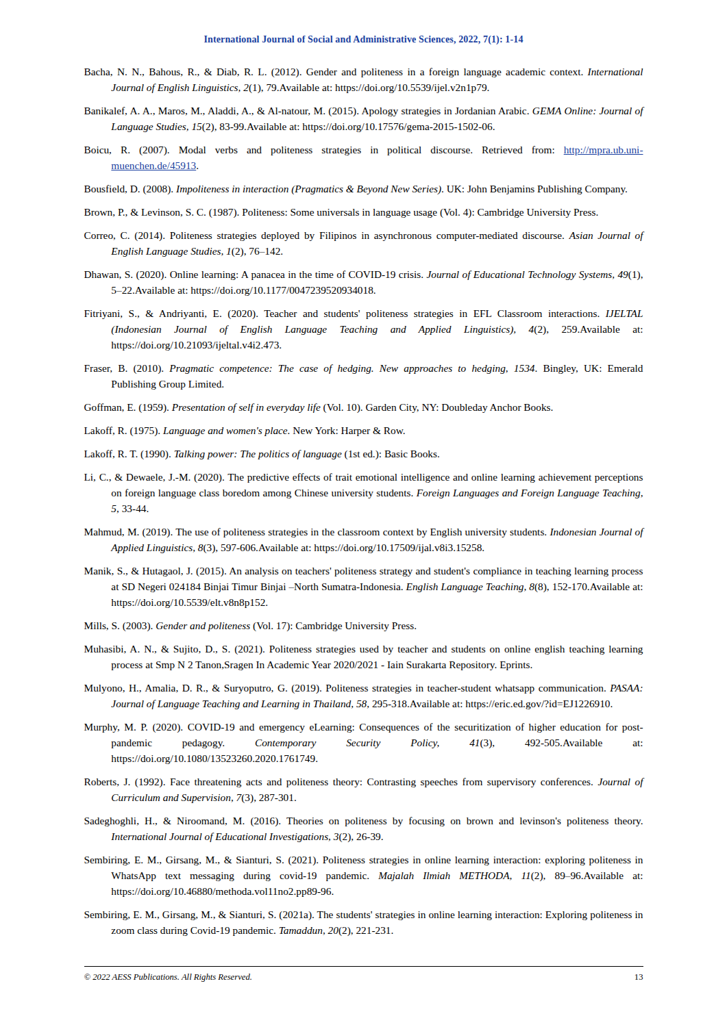International Journal of Social and Administrative Sciences, 2022, 7(1): 1-14
Bacha, N. N., Bahous, R., & Diab, R. L. (2012). Gender and politeness in a foreign language academic context. International Journal of English Linguistics, 2(1), 79.Available at: https://doi.org/10.5539/ijel.v2n1p79.
Banikalef, A. A., Maros, M., Aladdi, A., & Al-natour, M. (2015). Apology strategies in Jordanian Arabic. GEMA Online: Journal of Language Studies, 15(2), 83-99.Available at: https://doi.org/10.17576/gema-2015-1502-06.
Boicu, R. (2007). Modal verbs and politeness strategies in political discourse. Retrieved from: http://mpra.ub.uni-muenchen.de/45913.
Bousfield, D. (2008). Impoliteness in interaction (Pragmatics & Beyond New Series). UK: John Benjamins Publishing Company.
Brown, P., & Levinson, S. C. (1987). Politeness: Some universals in language usage (Vol. 4): Cambridge University Press.
Correo, C. (2014). Politeness strategies deployed by Filipinos in asynchronous computer-mediated discourse. Asian Journal of English Language Studies, 1(2), 76–142.
Dhawan, S. (2020). Online learning: A panacea in the time of COVID-19 crisis. Journal of Educational Technology Systems, 49(1), 5–22.Available at: https://doi.org/10.1177/0047239520934018.
Fitriyani, S., & Andriyanti, E. (2020). Teacher and students' politeness strategies in EFL Classroom interactions. IJELTAL (Indonesian Journal of English Language Teaching and Applied Linguistics), 4(2), 259.Available at: https://doi.org/10.21093/ijeltal.v4i2.473.
Fraser, B. (2010). Pragmatic competence: The case of hedging. New approaches to hedging, 1534. Bingley, UK: Emerald Publishing Group Limited.
Goffman, E. (1959). Presentation of self in everyday life (Vol. 10). Garden City, NY: Doubleday Anchor Books.
Lakoff, R. (1975). Language and women's place. New York: Harper & Row.
Lakoff, R. T. (1990). Talking power: The politics of language (1st ed.): Basic Books.
Li, C., & Dewaele, J.-M. (2020). The predictive effects of trait emotional intelligence and online learning achievement perceptions on foreign language class boredom among Chinese university students. Foreign Languages and Foreign Language Teaching, 5, 33-44.
Mahmud, M. (2019). The use of politeness strategies in the classroom context by English university students. Indonesian Journal of Applied Linguistics, 8(3), 597-606.Available at: https://doi.org/10.17509/ijal.v8i3.15258.
Manik, S., & Hutagaol, J. (2015). An analysis on teachers' politeness strategy and student's compliance in teaching learning process at SD Negeri 024184 Binjai Timur Binjai –North Sumatra-Indonesia. English Language Teaching, 8(8), 152-170.Available at: https://doi.org/10.5539/elt.v8n8p152.
Mills, S. (2003). Gender and politeness (Vol. 17): Cambridge University Press.
Muhasibi, A. N., & Sujito, D., S. (2021). Politeness strategies used by teacher and students on online english teaching learning process at Smp N 2 Tanon,Sragen In Academic Year 2020/2021 - Iain Surakarta Repository. Eprints.
Mulyono, H., Amalia, D. R., & Suryoputro, G. (2019). Politeness strategies in teacher-student whatsapp communication. PASAA: Journal of Language Teaching and Learning in Thailand, 58, 295-318.Available at: https://eric.ed.gov/?id=EJ1226910.
Murphy, M. P. (2020). COVID-19 and emergency eLearning: Consequences of the securitization of higher education for post-pandemic pedagogy. Contemporary Security Policy, 41(3), 492-505.Available at: https://doi.org/10.1080/13523260.2020.1761749.
Roberts, J. (1992). Face threatening acts and politeness theory: Contrasting speeches from supervisory conferences. Journal of Curriculum and Supervision, 7(3), 287-301.
Sadeghoghli, H., & Niroomand, M. (2016). Theories on politeness by focusing on brown and levinson's politeness theory. International Journal of Educational Investigations, 3(2), 26-39.
Sembiring, E. M., Girsang, M., & Sianturi, S. (2021). Politeness strategies in online learning interaction: exploring politeness in WhatsApp text messaging during covid-19 pandemic. Majalah Ilmiah METHODA, 11(2), 89–96.Available at: https://doi.org/10.46880/methoda.vol11no2.pp89-96.
Sembiring, E. M., Girsang, M., & Sianturi, S. (2021a). The students' strategies in online learning interaction: Exploring politeness in zoom class during Covid-19 pandemic. Tamaddun, 20(2), 221-231.
© 2022 AESS Publications. All Rights Reserved. 13